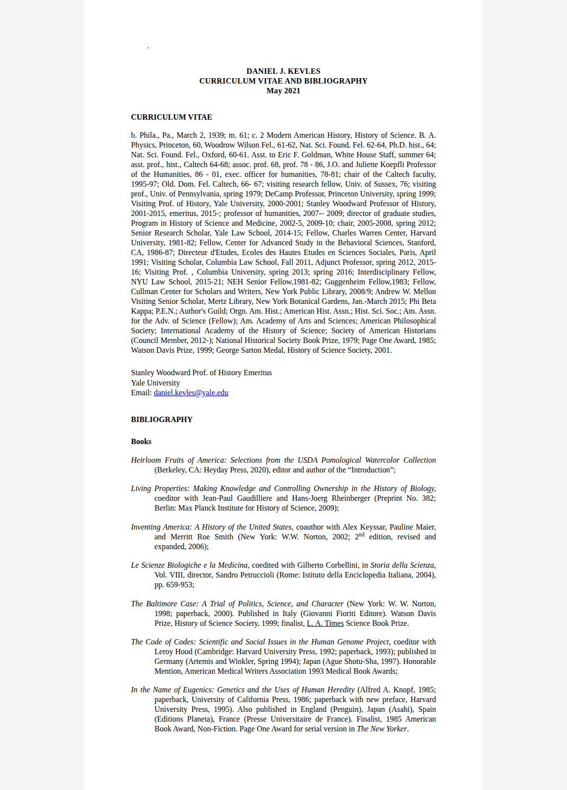.
DANIEL J. KEVLES CURRICULUM VITAE AND BIBLIOGRAPHY May 2021
CURRICULUM VITAE
b. Phila., Pa., March 2, 1939; m. 61; c. 2 Modern American History, History of Science. B. A. Physics, Princeton, 60, Woodrow Wilson Fel., 61-62, Nat. Sci. Found. Fel. 62-64, Ph.D. hist., 64; Nat. Sci. Found. Fel., Oxford, 60-61. Asst. to Eric F. Goldman, White House Staff, summer 64; asst. prof., hist., Caltech 64-68; assoc. prof. 68, prof. 78 - 86, J.O. and Juliette Koepfli Professor of the Humanities, 86 - 01, exec. officer for humanities, 78-81; chair of the Caltech faculty, 1995-97; Old. Dom. Fel. Caltech, 66- 67; visiting research fellow, Univ. of Sussex, 76; visiting prof., Univ. of Pennsylvania, spring 1979; DeCamp Professor, Princeton University, spring 1999; Visiting Prof. of History, Yale University, 2000-2001; Stanley Woodward Professor of History, 2001-2015, emeritus, 2015-; professor of humanities, 2007-- 2009; director of graduate studies, Program in History of Science and Medicine, 2002-5, 2009-10; chair, 2005-2008, spring 2012; Senior Research Scholar, Yale Law School, 2014-15; Fellow, Charles Warren Center, Harvard University, 1981-82; Fellow, Center for Advanced Study in the Behavioral Sciences, Stanford, CA, 1986-87; Directeur d'Etudes, Ecoles des Hautes Etudes en Sciences Sociales, Paris, April 1991; Visiting Scholar, Columbia Law School, Fall 2011, Adjunct Professor, spring 2012, 2015-16; Visiting Prof. , Columbia University, spring 2013; spring 2016; Interdisciplinary Fellow, NYU Law School, 2015-21; NEH Senior Fellow,1981-82; Guggenheim Fellow,1983; Fellow, Cullman Center for Scholars and Writers, New York Public Library, 2008/9; Andrew W. Mellon Visiting Senior Scholar, Mertz Library, New York Botanical Gardens, Jan.-March 2015; Phi Beta Kappa; P.E.N.; Author's Guild; Orgn. Am. Hist.; American Hist. Assn.; Hist. Sci. Soc.; Am. Assn. for the Adv. of Science (Fellow); Am. Academy of Arts and Sciences; American Philosophical Society; International Academy of the History of Science; Society of American Historians (Council Member, 2012-); National Historical Society Book Prize, 1979; Page One Award, 1985; Watson Davis Prize, 1999; George Sarton Medal, History of Science Society, 2001.
Stanley Woodward Prof. of History Emeritus
Yale University
Email: daniel.kevles@yale.edu
BIBLIOGRAPHY
Books
Heirloom Fruits of America: Selections from the USDA Pomological Watercolor Collection (Berkeley, CA: Heyday Press, 2020), editor and author of the “Introduction”;
Living Properties: Making Knowledge and Controlling Ownership in the History of Biology, coeditor with Jean-Paul Gaudilliere and Hans-Joerg Rheinberger (Preprint No. 382; Berlin: Max Planck Institute for History of Science, 2009);
Inventing America: A History of the United States, coauthor with Alex Keyssar, Pauline Maier, and Merritt Roe Smith (New York: W.W. Norton, 2002; 2nd edition, revised and expanded, 2006);
Le Scienze Biologiche e la Medicina, coedited with Gilberto Corbellini, in Storia della Scienza, Vol. VIII, director, Sandro Petruccioli (Rome: Istituto della Enciclopedia Italiana, 2004), pp. 659-953;
The Baltimore Case: A Trial of Politics, Science, and Character (New York: W. W. Norton, 1998; paperback, 2000). Published in Italy (Giovanni Fioriti Editore). Watson Davis Prize, History of Science Society, 1999; finalist, L. A. Times Science Book Prize.
The Code of Codes: Scientific and Social Issues in the Human Genome Project, coeditor with Leroy Hood (Cambridge: Harvard University Press, 1992; paperback, 1993); published in Germany (Artemis and Winkler, Spring 1994); Japan (Ague Shotu-Sha, 1997). Honorable Mention, American Medical Writers Association 1993 Medical Book Awards;
In the Name of Eugenics: Genetics and the Uses of Human Heredity (Alfred A. Knopf, 1985; paperback, University of California Press, 1986; paperback with new preface, Harvard University Press, 1995). Also published in England (Penguin), Japan (Asahi), Spain (Editions Planeta), France (Presse Universitaire de France). Finalist, 1985 American Book Award, Non-Fiction. Page One Award for serial version in The New Yorker.